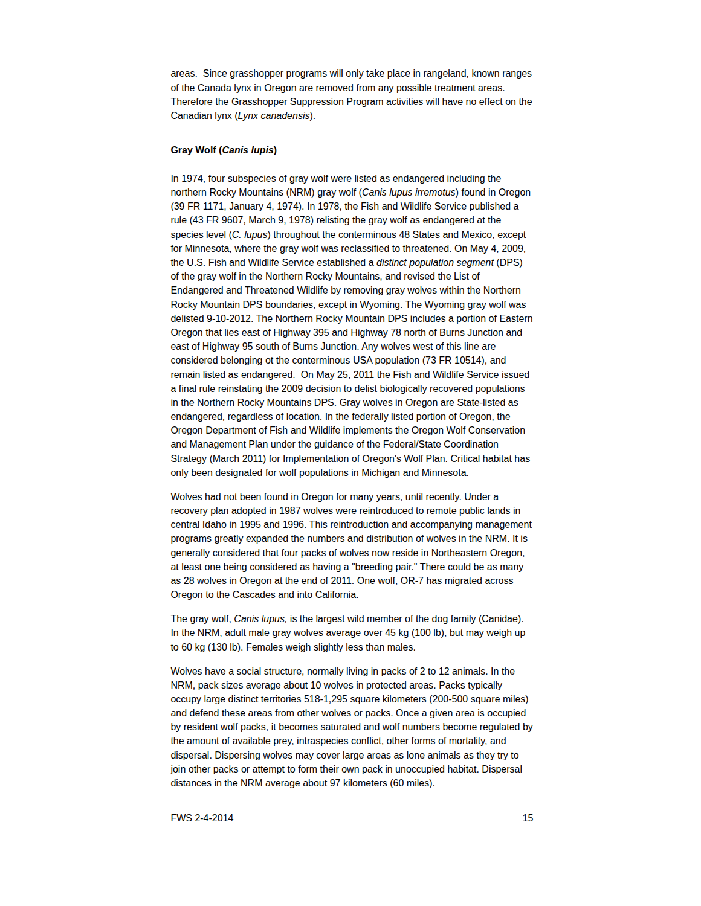areas. Since grasshopper programs will only take place in rangeland, known ranges of the Canada lynx in Oregon are removed from any possible treatment areas. Therefore the Grasshopper Suppression Program activities will have no effect on the Canadian lynx (Lynx canadensis).
Gray Wolf (Canis lupis)
In 1974, four subspecies of gray wolf were listed as endangered including the northern Rocky Mountains (NRM) gray wolf (Canis lupus irremotus) found in Oregon (39 FR 1171, January 4, 1974). In 1978, the Fish and Wildlife Service published a rule (43 FR 9607, March 9, 1978) relisting the gray wolf as endangered at the species level (C. lupus) throughout the conterminous 48 States and Mexico, except for Minnesota, where the gray wolf was reclassified to threatened. On May 4, 2009, the U.S. Fish and Wildlife Service established a distinct population segment (DPS) of the gray wolf in the Northern Rocky Mountains, and revised the List of Endangered and Threatened Wildlife by removing gray wolves within the Northern Rocky Mountain DPS boundaries, except in Wyoming. The Wyoming gray wolf was delisted 9-10-2012. The Northern Rocky Mountain DPS includes a portion of Eastern Oregon that lies east of Highway 395 and Highway 78 north of Burns Junction and east of Highway 95 south of Burns Junction. Any wolves west of this line are considered belonging ot the conterminous USA population (73 FR 10514), and remain listed as endangered. On May 25, 2011 the Fish and Wildlife Service issued a final rule reinstating the 2009 decision to delist biologically recovered populations in the Northern Rocky Mountains DPS. Gray wolves in Oregon are State-listed as endangered, regardless of location. In the federally listed portion of Oregon, the Oregon Department of Fish and Wildlife implements the Oregon Wolf Conservation and Management Plan under the guidance of the Federal/State Coordination Strategy (March 2011) for Implementation of Oregon's Wolf Plan. Critical habitat has only been designated for wolf populations in Michigan and Minnesota.
Wolves had not been found in Oregon for many years, until recently. Under a recovery plan adopted in 1987 wolves were reintroduced to remote public lands in central Idaho in 1995 and 1996. This reintroduction and accompanying management programs greatly expanded the numbers and distribution of wolves in the NRM. It is generally considered that four packs of wolves now reside in Northeastern Oregon, at least one being considered as having a "breeding pair." There could be as many as 28 wolves in Oregon at the end of 2011. One wolf, OR-7 has migrated across Oregon to the Cascades and into California.
The gray wolf, Canis lupus, is the largest wild member of the dog family (Canidae). In the NRM, adult male gray wolves average over 45 kg (100 lb), but may weigh up to 60 kg (130 lb). Females weigh slightly less than males.
Wolves have a social structure, normally living in packs of 2 to 12 animals. In the NRM, pack sizes average about 10 wolves in protected areas. Packs typically occupy large distinct territories 518-1,295 square kilometers (200-500 square miles) and defend these areas from other wolves or packs. Once a given area is occupied by resident wolf packs, it becomes saturated and wolf numbers become regulated by the amount of available prey, intraspecies conflict, other forms of mortality, and dispersal. Dispersing wolves may cover large areas as lone animals as they try to join other packs or attempt to form their own pack in unoccupied habitat. Dispersal distances in the NRM average about 97 kilometers (60 miles).
FWS 2-4-2014 15